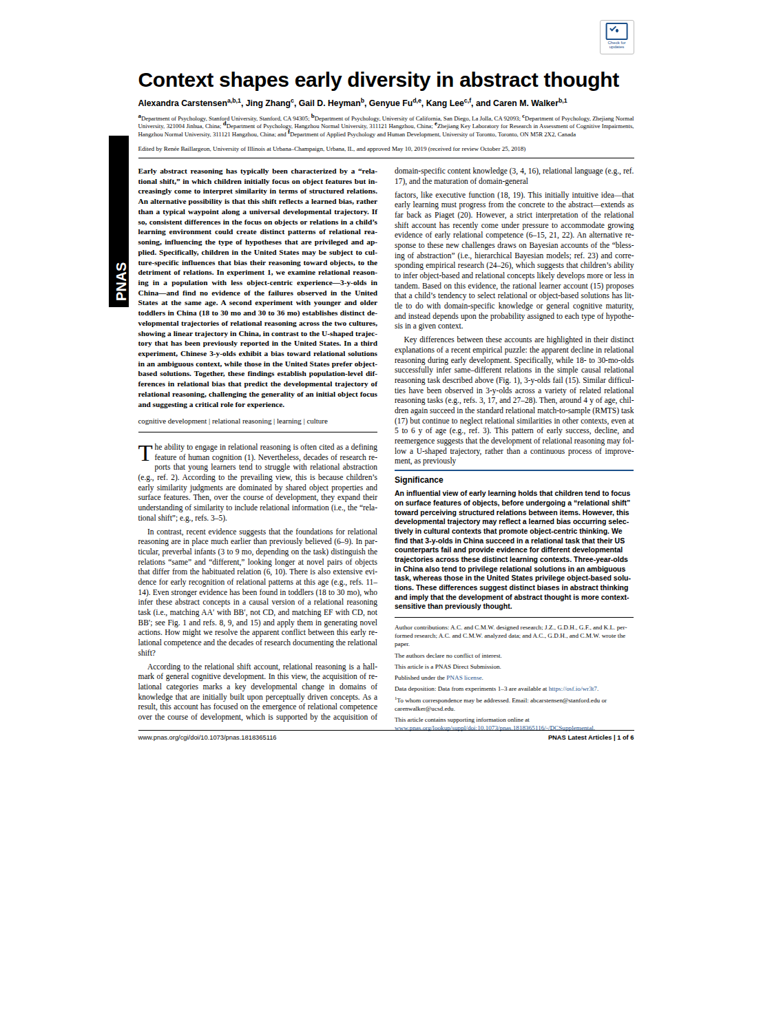Check for
updates
PNAS
Context shapes early diversity in abstract thought
Alexandra Carstensena,b,1, Jing Zhangc, Gail D. Heymanb, Genyue Fud,e, Kang Leec,f, and Caren M. Walkerb,1
aDepartment of Psychology, Stanford University, Stanford, CA 94305; bDepartment of Psychology, University of California, San Diego, La Jolla, CA 92093; cDepartment of Psychology, Zhejiang Normal University, 321004 Jinhua, China; dDepartment of Psychology, Hangzhou Normal University, 311121 Hangzhou, China; eZhejiang Key Laboratory for Research in Assessment of Cognitive Impairments, Hangzhou Normal University, 311121 Hangzhou, China; and fDepartment of Applied Psychology and Human Development, University of Toronto, Toronto, ON M5R 2X2, Canada
Edited by Renée Baillargeon, University of Illinois at Urbana–Champaign, Urbana, IL, and approved May 10, 2019 (received for review October 25, 2018)
Early abstract reasoning has typically been characterized by a “relational shift,” in which children initially focus on object features but increasingly come to interpret similarity in terms of structured relations. An alternative possibility is that this shift reflects a learned bias, rather than a typical waypoint along a universal developmental trajectory. If so, consistent differences in the focus on objects or relations in a child’s learning environment could create distinct patterns of relational reasoning, influencing the type of hypotheses that are privileged and applied. Specifically, children in the United States may be subject to culture-specific influences that bias their reasoning toward objects, to the detriment of relations. In experiment 1, we examine relational reasoning in a population with less object-centric experience—3-y-olds in China—and find no evidence of the failures observed in the United States at the same age. A second experiment with younger and older toddlers in China (18 to 30 mo and 30 to 36 mo) establishes distinct developmental trajectories of relational reasoning across the two cultures, showing a linear trajectory in China, in contrast to the U-shaped trajectory that has been previously reported in the United States. In a third experiment, Chinese 3-y-olds exhibit a bias toward relational solutions in an ambiguous context, while those in the United States prefer object-based solutions. Together, these findings establish population-level differences in relational bias that predict the developmental trajectory of relational reasoning, challenging the generality of an initial object focus and suggesting a critical role for experience.
cognitive development | relational reasoning | learning | culture
The ability to engage in relational reasoning is often cited as a defining feature of human cognition (1). Nevertheless, decades of research reports that young learners tend to struggle with relational abstraction (e.g., ref. 2). According to the prevailing view, this is because children’s early similarity judgments are dominated by shared object properties and surface features. Then, over the course of development, they expand their understanding of similarity to include relational information (i.e., the “relational shift”; e.g., refs. 3–5).
In contrast, recent evidence suggests that the foundations for relational reasoning are in place much earlier than previously believed (6–9). In particular, preverbal infants (3 to 9 mo, depending on the task) distinguish the relations “same” and “different,” looking longer at novel pairs of objects that differ from the habituated relation (6, 10). There is also extensive evidence for early recognition of relational patterns at this age (e.g., refs. 11–14). Even stronger evidence has been found in toddlers (18 to 30 mo), who infer these abstract concepts in a causal version of a relational reasoning task (i.e., matching AA′ with BB′, not CD, and matching EF with CD, not BB′; see Fig. 1 and refs. 8, 9, and 15) and apply them in generating novel actions. How might we resolve the apparent conflict between this early relational competence and the decades of research documenting the relational shift?
According to the relational shift account, relational reasoning is a hallmark of general cognitive development. In this view, the acquisition of relational categories marks a key developmental change in domains of knowledge that are initially built upon perceptually driven concepts. As a result, this account has focused on the emergence of relational competence over the course of development, which is supported by the acquisition of domain-specific content knowledge (3, 4, 16), relational language (e.g., ref. 17), and the maturation of domain-general
factors, like executive function (18, 19). This initially intuitive idea—that early learning must progress from the concrete to the abstract—extends as far back as Piaget (20). However, a strict interpretation of the relational shift account has recently come under pressure to accommodate growing evidence of early relational competence (6–15, 21, 22). An alternative response to these new challenges draws on Bayesian accounts of the “blessing of abstraction” (i.e., hierarchical Bayesian models; ref. 23) and corresponding empirical research (24–26), which suggests that children’s ability to infer object-based and relational concepts likely develops more or less in tandem. Based on this evidence, the rational learner account (15) proposes that a child’s tendency to select relational or object-based solutions has little to do with domain-specific knowledge or general cognitive maturity, and instead depends upon the probability assigned to each type of hypothesis in a given context.
Key differences between these accounts are highlighted in their distinct explanations of a recent empirical puzzle: the apparent decline in relational reasoning during early development. Specifically, while 18- to 30-mo-olds successfully infer same–different relations in the simple causal relational reasoning task described above (Fig. 1), 3-y-olds fail (15). Similar difficulties have been observed in 3-y-olds across a variety of related relational reasoning tasks (e.g., refs. 3, 17, and 27–28). Then, around 4 y of age, children again succeed in the standard relational match-to-sample (RMTS) task (17) but continue to neglect relational similarities in other contexts, even at 5 to 6 y of age (e.g., ref. 3). This pattern of early success, decline, and reemergence suggests that the development of relational reasoning may follow a U-shaped trajectory, rather than a continuous process of improvement, as previously
Significance
An influential view of early learning holds that children tend to focus on surface features of objects, before undergoing a “relational shift” toward perceiving structured relations between items. However, this developmental trajectory may reflect a learned bias occurring selectively in cultural contexts that promote object-centric thinking. We find that 3-y-olds in China succeed in a relational task that their US counterparts fail and provide evidence for different developmental trajectories across these distinct learning contexts. Three-year-olds in China also tend to privilege relational solutions in an ambiguous task, whereas those in the United States privilege object-based solutions. These differences suggest distinct biases in abstract thinking and imply that the development of abstract thought is more context-sensitive than previously thought.
Author contributions: A.C. and C.M.W. designed research; J.Z., G.D.H., G.F., and K.L. performed research; A.C. and C.M.W. analyzed data; and A.C., G.D.H., and C.M.W. wrote the paper.
The authors declare no conflict of interest.
This article is a PNAS Direct Submission.
Published under the PNAS license.
Data deposition: Data from experiments 1–3 are available at https://osf.io/wr3t7.
1To whom correspondence may be addressed. Email: abcarstensen@stanford.edu or carenwalker@ucsd.edu.
This article contains supporting information online at www.pnas.org/lookup/suppl/doi:10.1073/pnas.1818365116/-/DCSupplemental.
www.pnas.org/cgi/doi/10.1073/pnas.1818365116
PNAS Latest Articles | 1 of 6